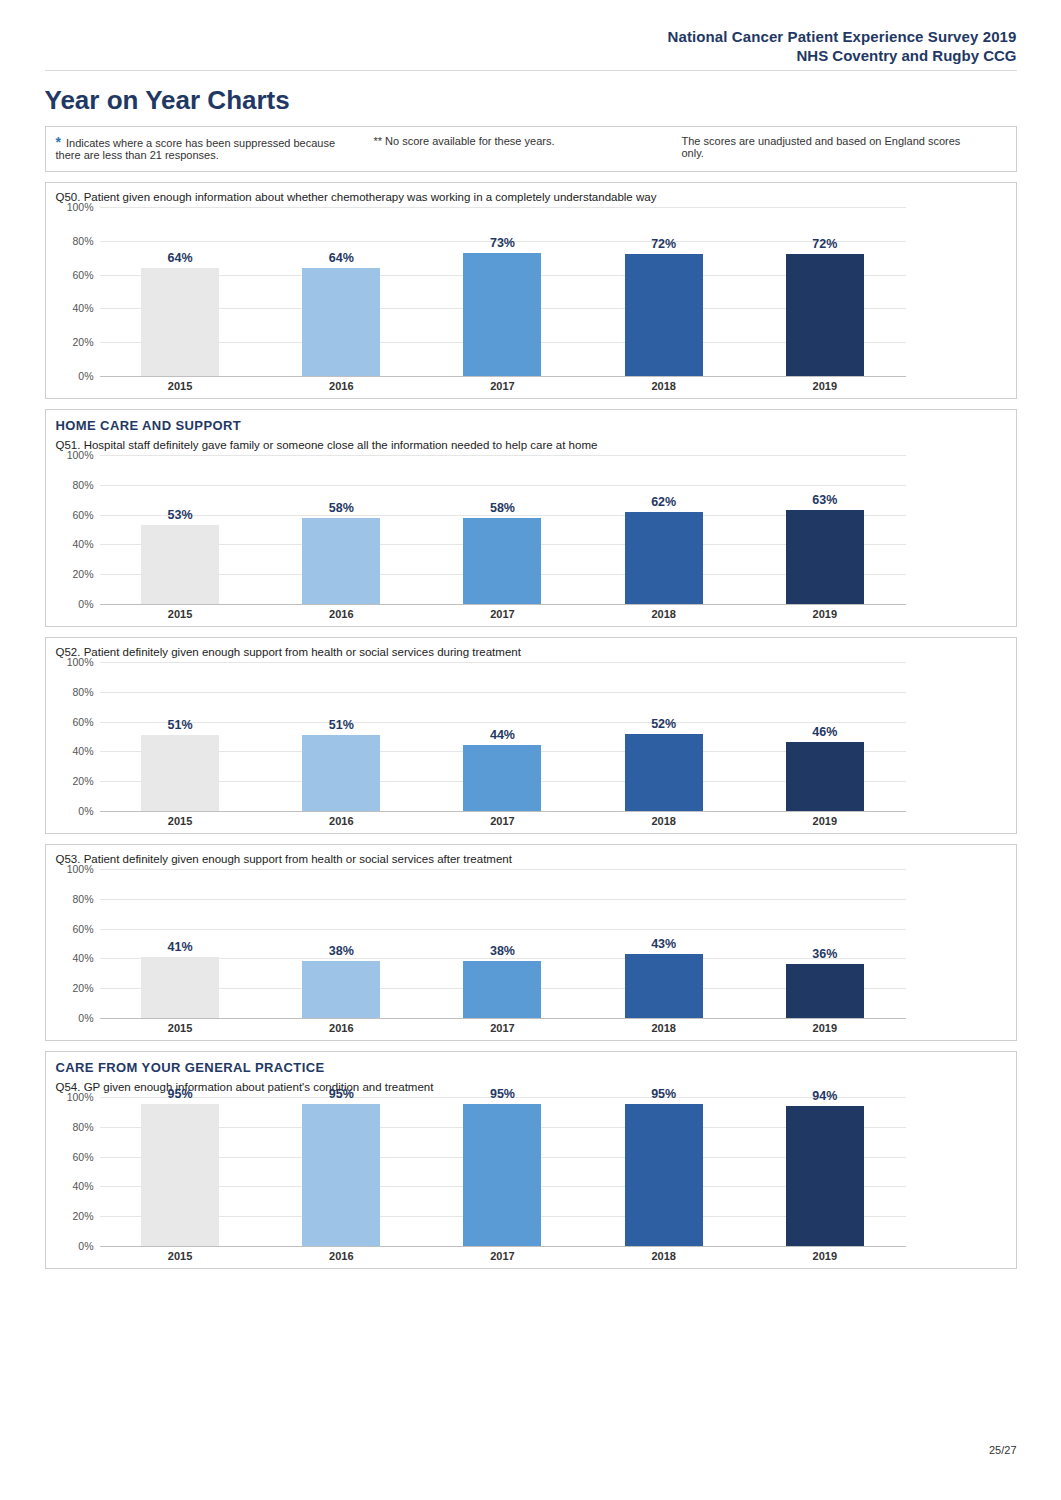National Cancer Patient Experience Survey 2019
NHS Coventry and Rugby CCG
Year on Year Charts
* Indicates where a score has been suppressed because there are less than 21 responses.
** No score available for these years.
The scores are unadjusted and based on England scores only.
Q50. Patient given enough information about whether chemotherapy was working in a completely understandable way
100%
80%
60%
40%
20%
0%
64%
64%
73%
72%
72%
2015
2016
2017
2018
2019
HOME CARE AND SUPPORT
Q51. Hospital staff definitely gave family or someone close all the information needed to help care at home
100%
80%
60%
40%
20%
0%
53%
58%
58%
62%
63%
2015
2016
2017
2018
2019
Q52. Patient definitely given enough support from health or social services during treatment
100%
80%
60%
40%
20%
0%
51%
51%
44%
52%
46%
2015
2016
2017
2018
2019
Q53. Patient definitely given enough support from health or social services after treatment
100%
80%
60%
40%
20%
0%
41%
38%
38%
43%
36%
2015
2016
2017
2018
2019
CARE FROM YOUR GENERAL PRACTICE
Q54. GP given enough information about patient's condition and treatment
100%
80%
60%
40%
20%
0%
95%
95%
95%
95%
94%
2015
2016
2017
2018
2019
25/27